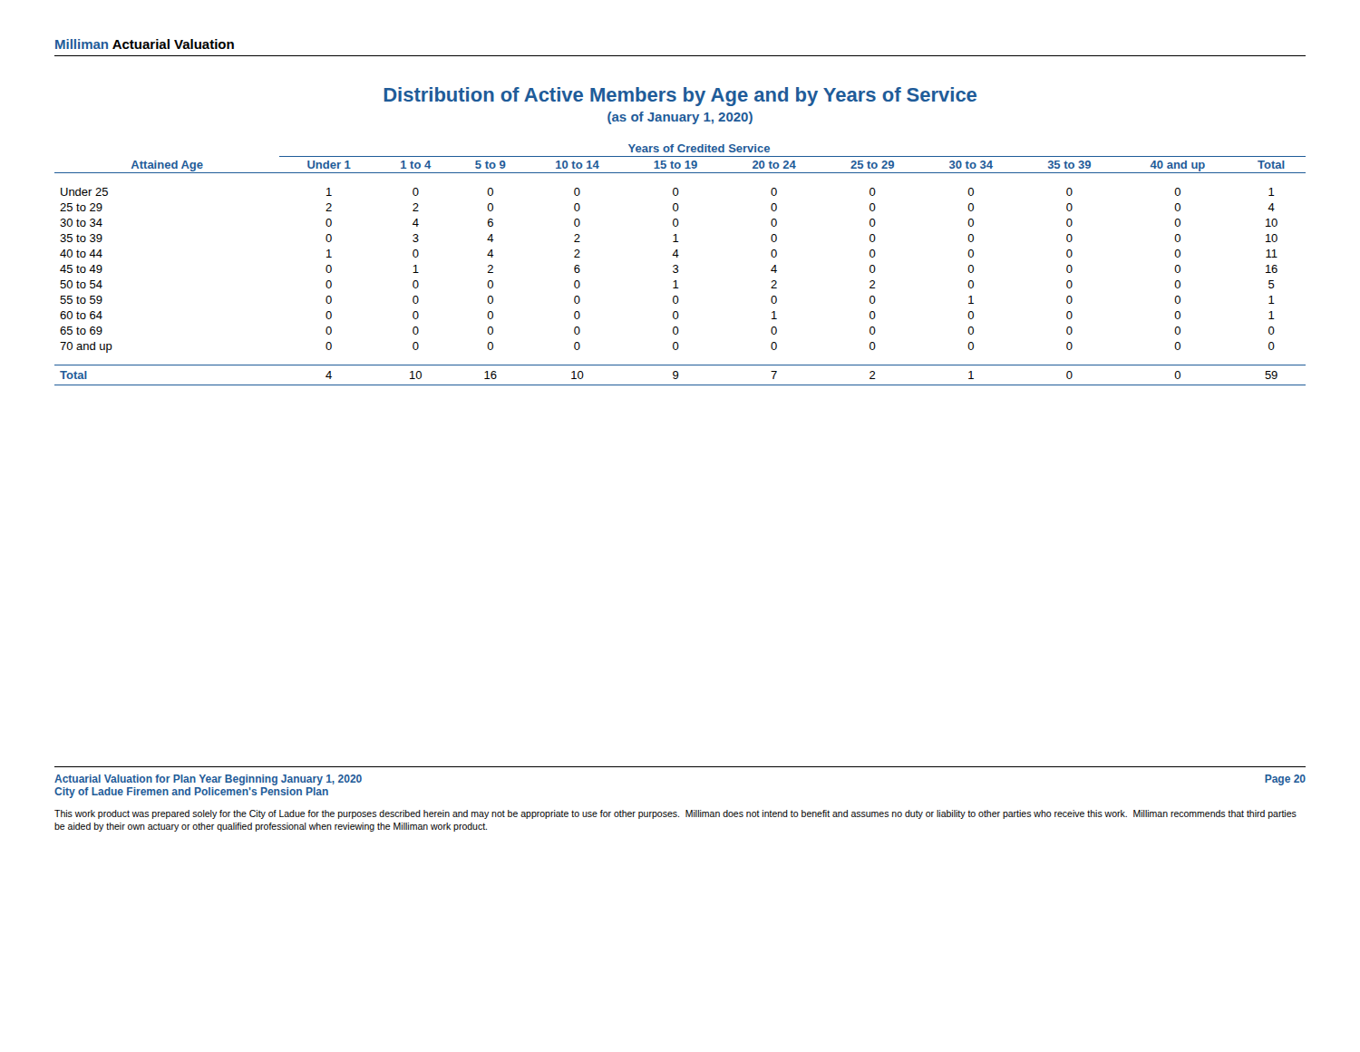Milliman Actuarial Valuation
Distribution of Active Members by Age and by Years of Service
(as of January 1, 2020)
| | Years of Credited Service | | |
| --- | --- | --- | --- |
| Attained Age | Under 1 | 1 to 4 | 5 to 9 | 10 to 14 | 15 to 19 | 20 to 24 | 25 to 29 | 30 to 34 | 35 to 39 | 40 and up | Total |
| Under 25 | 1 | 0 | 0 | 0 | 0 | 0 | 0 | 0 | 0 | 0 | 1 |
| 25 to 29 | 2 | 2 | 0 | 0 | 0 | 0 | 0 | 0 | 0 | 0 | 4 |
| 30 to 34 | 0 | 4 | 6 | 0 | 0 | 0 | 0 | 0 | 0 | 0 | 10 |
| 35 to 39 | 0 | 3 | 4 | 2 | 1 | 0 | 0 | 0 | 0 | 0 | 10 |
| 40 to 44 | 1 | 0 | 4 | 2 | 4 | 0 | 0 | 0 | 0 | 0 | 11 |
| 45 to 49 | 0 | 1 | 2 | 6 | 3 | 4 | 0 | 0 | 0 | 0 | 16 |
| 50 to 54 | 0 | 0 | 0 | 0 | 1 | 2 | 2 | 0 | 0 | 0 | 5 |
| 55 to 59 | 0 | 0 | 0 | 0 | 0 | 0 | 0 | 1 | 0 | 0 | 1 |
| 60 to 64 | 0 | 0 | 0 | 0 | 0 | 1 | 0 | 0 | 0 | 0 | 1 |
| 65 to 69 | 0 | 0 | 0 | 0 | 0 | 0 | 0 | 0 | 0 | 0 | 0 |
| 70 and up | 0 | 0 | 0 | 0 | 0 | 0 | 0 | 0 | 0 | 0 | 0 |
| Total | 4 | 10 | 16 | 10 | 9 | 7 | 2 | 1 | 0 | 0 | 59 |
Actuarial Valuation for Plan Year Beginning January 1, 2020 Page 20
City of Ladue Firemen and Policemen's Pension Plan
This work product was prepared solely for the City of Ladue for the purposes described herein and may not be appropriate to use for other purposes. Milliman does not intend to benefit and assumes no duty or liability to other parties who receive this work. Milliman recommends that third parties be aided by their own actuary or other qualified professional when reviewing the Milliman work product.